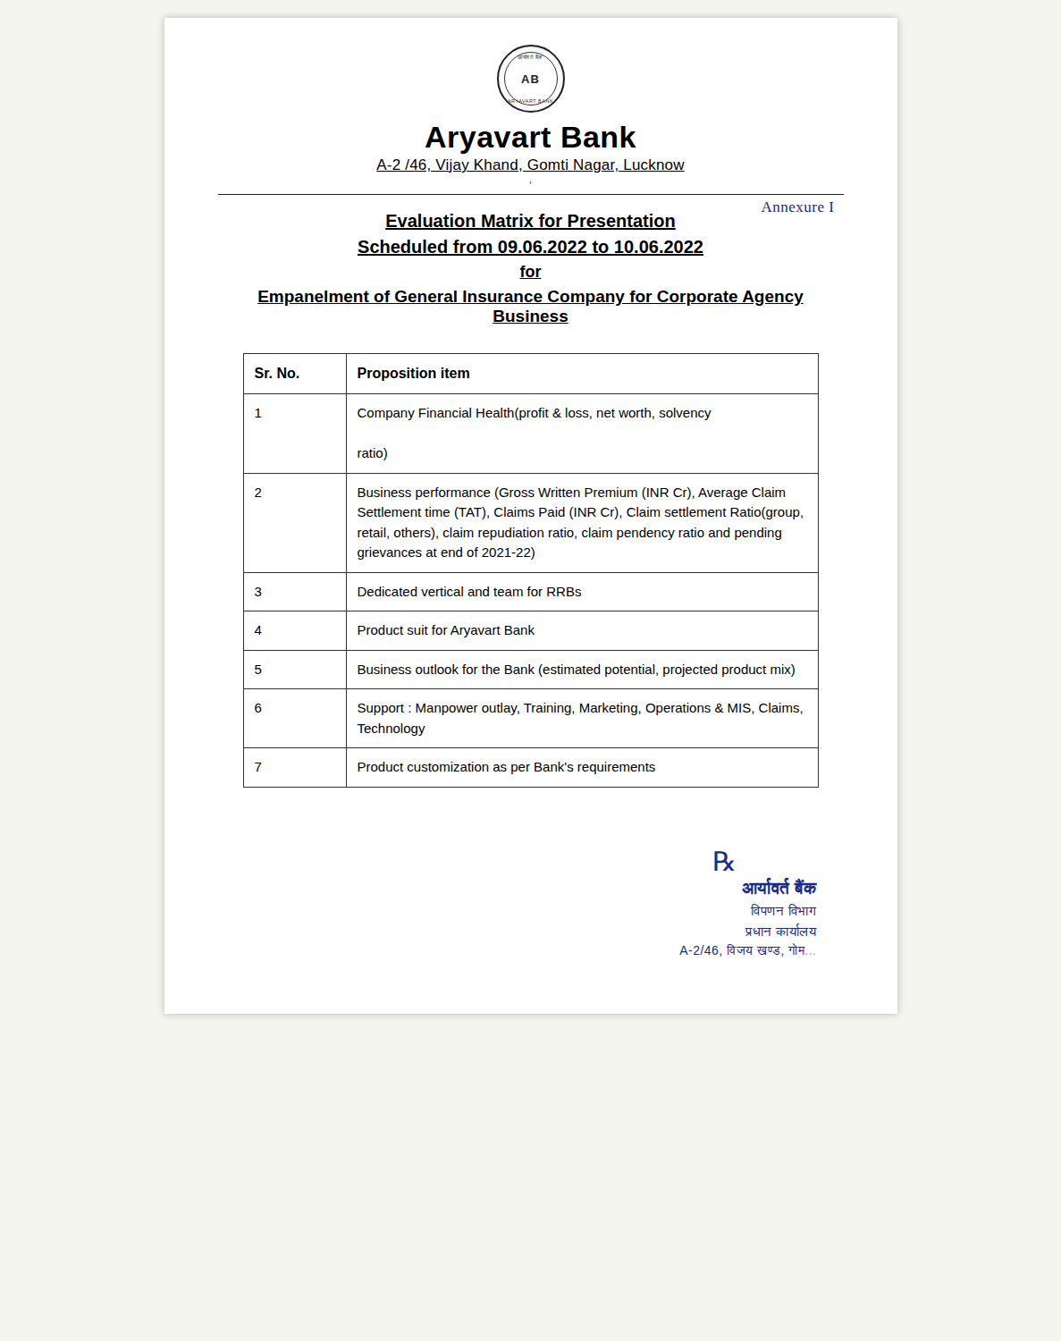आर्यावर्त बैंक
ARYAVART BANK
Aryavart Bank
A-2 /46, Vijay Khand, Gomti Nagar, Lucknow
'
Annexure I
Evaluation Matrix for Presentation
Scheduled from 09.06.2022 to 10.06.2022
for
Empanelment of General Insurance Company for Corporate Agency Business
| Sr. No. | Proposition item |
| --- | --- |
| 1 | Company Financial Health(profit & loss, net worth, solvency ratio) |
| 2 | Business performance (Gross Written Premium (INR Cr), Average Claim Settlement time (TAT), Claims Paid (INR Cr), Claim settlement Ratio(group, retail, others), claim repudiation ratio, claim pendency ratio and pending grievances at end of 2021-22) |
| 3 | Dedicated vertical and team for RRBs |
| 4 | Product suit for Aryavart Bank |
| 5 | Business outlook for the Bank (estimated potential, projected product mix) |
| 6 | Support : Manpower outlay, Training, Marketing, Operations & MIS, Claims, Technology |
| 7 | Product customization as per Bank's requirements |
℞
आर्यावर्त बैंक
विपणन विभाग
प्रधान कार्यालय
A-2/46, विजय खण्ड, गोम...